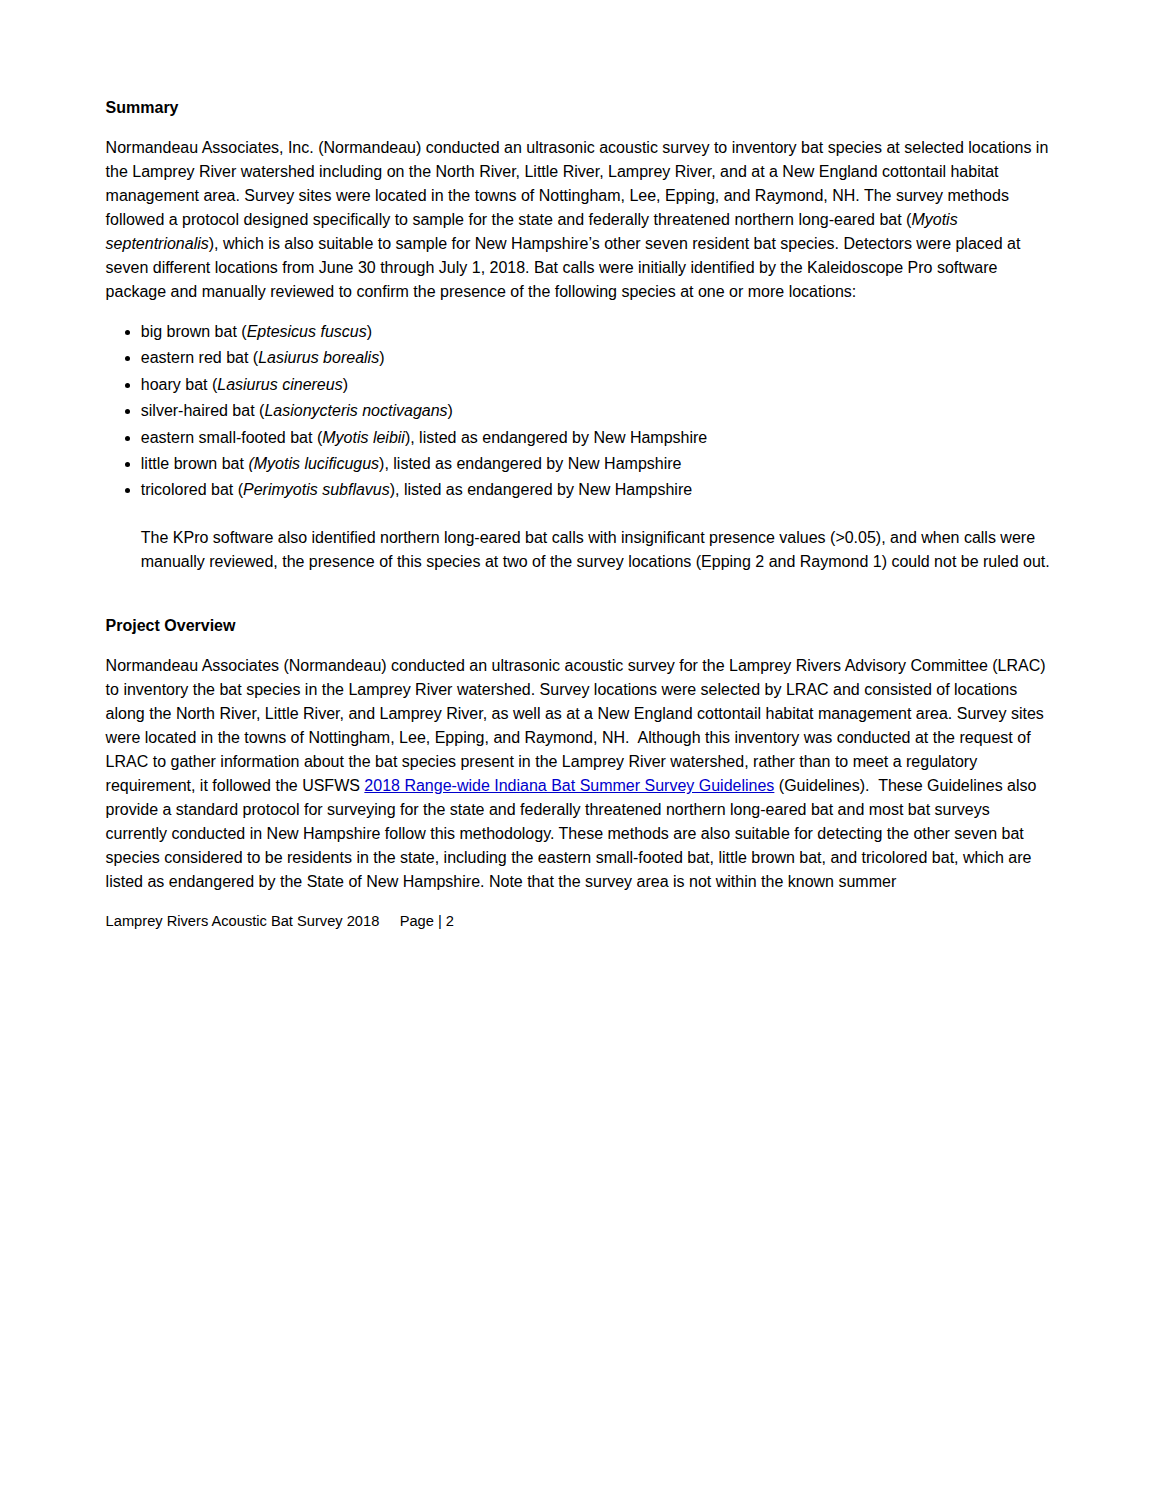Summary
Normandeau Associates, Inc. (Normandeau) conducted an ultrasonic acoustic survey to inventory bat species at selected locations in the Lamprey River watershed including on the North River, Little River, Lamprey River, and at a New England cottontail habitat management area. Survey sites were located in the towns of Nottingham, Lee, Epping, and Raymond, NH. The survey methods followed a protocol designed specifically to sample for the state and federally threatened northern long-eared bat (Myotis septentrionalis), which is also suitable to sample for New Hampshire’s other seven resident bat species. Detectors were placed at seven different locations from June 30 through July 1, 2018. Bat calls were initially identified by the Kaleidoscope Pro software package and manually reviewed to confirm the presence of the following species at one or more locations:
big brown bat (Eptesicus fuscus)
eastern red bat (Lasiurus borealis)
hoary bat (Lasiurus cinereus)
silver-haired bat (Lasionycteris noctivagans)
eastern small-footed bat (Myotis leibii), listed as endangered by New Hampshire
little brown bat (Myotis lucificugus), listed as endangered by New Hampshire
tricolored bat (Perimyotis subflavus), listed as endangered by New Hampshire
The KPro software also identified northern long-eared bat calls with insignificant presence values (>0.05), and when calls were manually reviewed, the presence of this species at two of the survey locations (Epping 2 and Raymond 1) could not be ruled out.
Project Overview
Normandeau Associates (Normandeau) conducted an ultrasonic acoustic survey for the Lamprey Rivers Advisory Committee (LRAC) to inventory the bat species in the Lamprey River watershed. Survey locations were selected by LRAC and consisted of locations along the North River, Little River, and Lamprey River, as well as at a New England cottontail habitat management area. Survey sites were located in the towns of Nottingham, Lee, Epping, and Raymond, NH. Although this inventory was conducted at the request of LRAC to gather information about the bat species present in the Lamprey River watershed, rather than to meet a regulatory requirement, it followed the USFWS 2018 Range-wide Indiana Bat Summer Survey Guidelines (Guidelines). These Guidelines also provide a standard protocol for surveying for the state and federally threatened northern long-eared bat and most bat surveys currently conducted in New Hampshire follow this methodology. These methods are also suitable for detecting the other seven bat species considered to be residents in the state, including the eastern small-footed bat, little brown bat, and tricolored bat, which are listed as endangered by the State of New Hampshire. Note that the survey area is not within the known summer
Lamprey Rivers Acoustic Bat Survey 2018 Page | 2